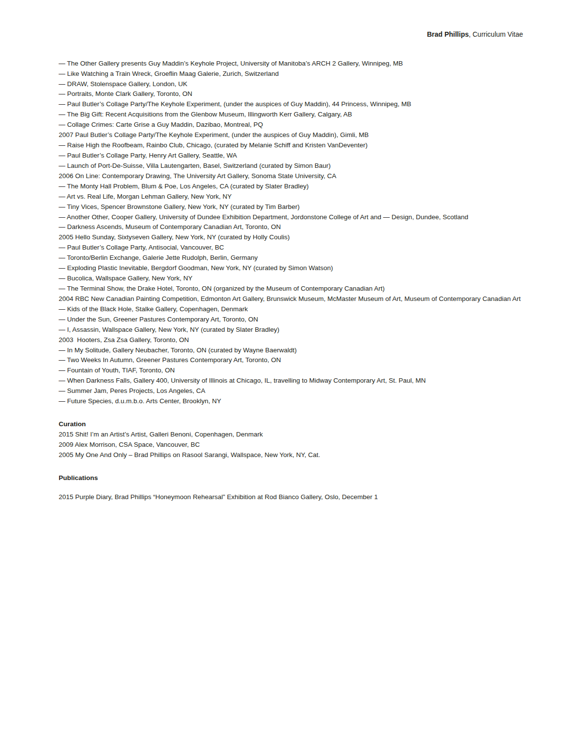Brad Phillips, Curriculum Vitae
— The Other Gallery presents Guy Maddin’s Keyhole Project, University of Manitoba’s ARCH 2 Gallery, Winnipeg, MB
— Like Watching a Train Wreck, Groeflin Maag Galerie, Zurich, Switzerland
— DRAW, Stolenspace Gallery, London, UK
— Portraits, Monte Clark Gallery, Toronto, ON
— Paul Butler’s Collage Party/The Keyhole Experiment, (under the auspices of Guy Maddin), 44 Princess, Winnipeg, MB
— The Big Gift: Recent Acquisitions from the Glenbow Museum, Illingworth Kerr Gallery, Calgary, AB
— Collage Crimes: Carte Grise a Guy Maddin, Dazibao, Montreal, PQ
2007 Paul Butler’s Collage Party/The Keyhole Experiment, (under the auspices of Guy Maddin), Gimli, MB
— Raise High the Roofbeam, Rainbo Club, Chicago, (curated by Melanie Schiff and Kristen VanDeventer)
— Paul Butler’s Collage Party, Henry Art Gallery, Seattle, WA
— Launch of Port-De-Suisse, Villa Lautengarten, Basel, Switzerland (curated by Simon Baur)
2006 On Line: Contemporary Drawing, The University Art Gallery, Sonoma State University, CA
— The Monty Hall Problem, Blum & Poe, Los Angeles, CA (curated by Slater Bradley)
— Art vs. Real Life, Morgan Lehman Gallery, New York, NY
— Tiny Vices, Spencer Brownstone Gallery, New York, NY (curated by Tim Barber)
— Another Other, Cooper Gallery, University of Dundee Exhibition Department, Jordonstone College of Art and — Design, Dundee, Scotland
— Darkness Ascends, Museum of Contemporary Canadian Art, Toronto, ON
2005 Hello Sunday, Sixtyseven Gallery, New York, NY (curated by Holly Coulis)
— Paul Butler’s Collage Party, Antisocial, Vancouver, BC
— Toronto/Berlin Exchange, Galerie Jette Rudolph, Berlin, Germany
— Exploding Plastic Inevitable, Bergdorf Goodman, New York, NY (curated by Simon Watson)
— Bucolica, Wallspace Gallery, New York, NY
— The Terminal Show, the Drake Hotel, Toronto, ON (organized by the Museum of Contemporary Canadian Art)
2004 RBC New Canadian Painting Competition, Edmonton Art Gallery, Brunswick Museum, McMaster Museum of Art, Museum of Contemporary Canadian Art
— Kids of the Black Hole, Stalke Gallery, Copenhagen, Denmark
— Under the Sun, Greener Pastures Contemporary Art, Toronto, ON
— I, Assassin, Wallspace Gallery, New York, NY (curated by Slater Bradley)
2003 Hooters, Zsa Zsa Gallery, Toronto, ON
— In My Solitude, Gallery Neubacher, Toronto, ON (curated by Wayne Baerwaldt)
— Two Weeks In Autumn, Greener Pastures Contemporary Art, Toronto, ON
— Fountain of Youth, TIAF, Toronto, ON
— When Darkness Falls, Gallery 400, University of Illinois at Chicago, IL, travelling to Midway Contemporary Art, St. Paul, MN
— Summer Jam, Peres Projects, Los Angeles, CA
— Future Species, d.u.m.b.o. Arts Center, Brooklyn, NY
Curation
2015 Shit! I’m an Artist’s Artist, Galleri Benoni, Copenhagen, Denmark
2009 Alex Morrison, CSA Space, Vancouver, BC
2005 My One And Only – Brad Phillips on Rasool Sarangi, Wallspace, New York, NY, Cat.
Publications
2015 Purple Diary, Brad Phillips “Honeymoon Rehearsal” Exhibition at Rod Bianco Gallery, Oslo, December 1